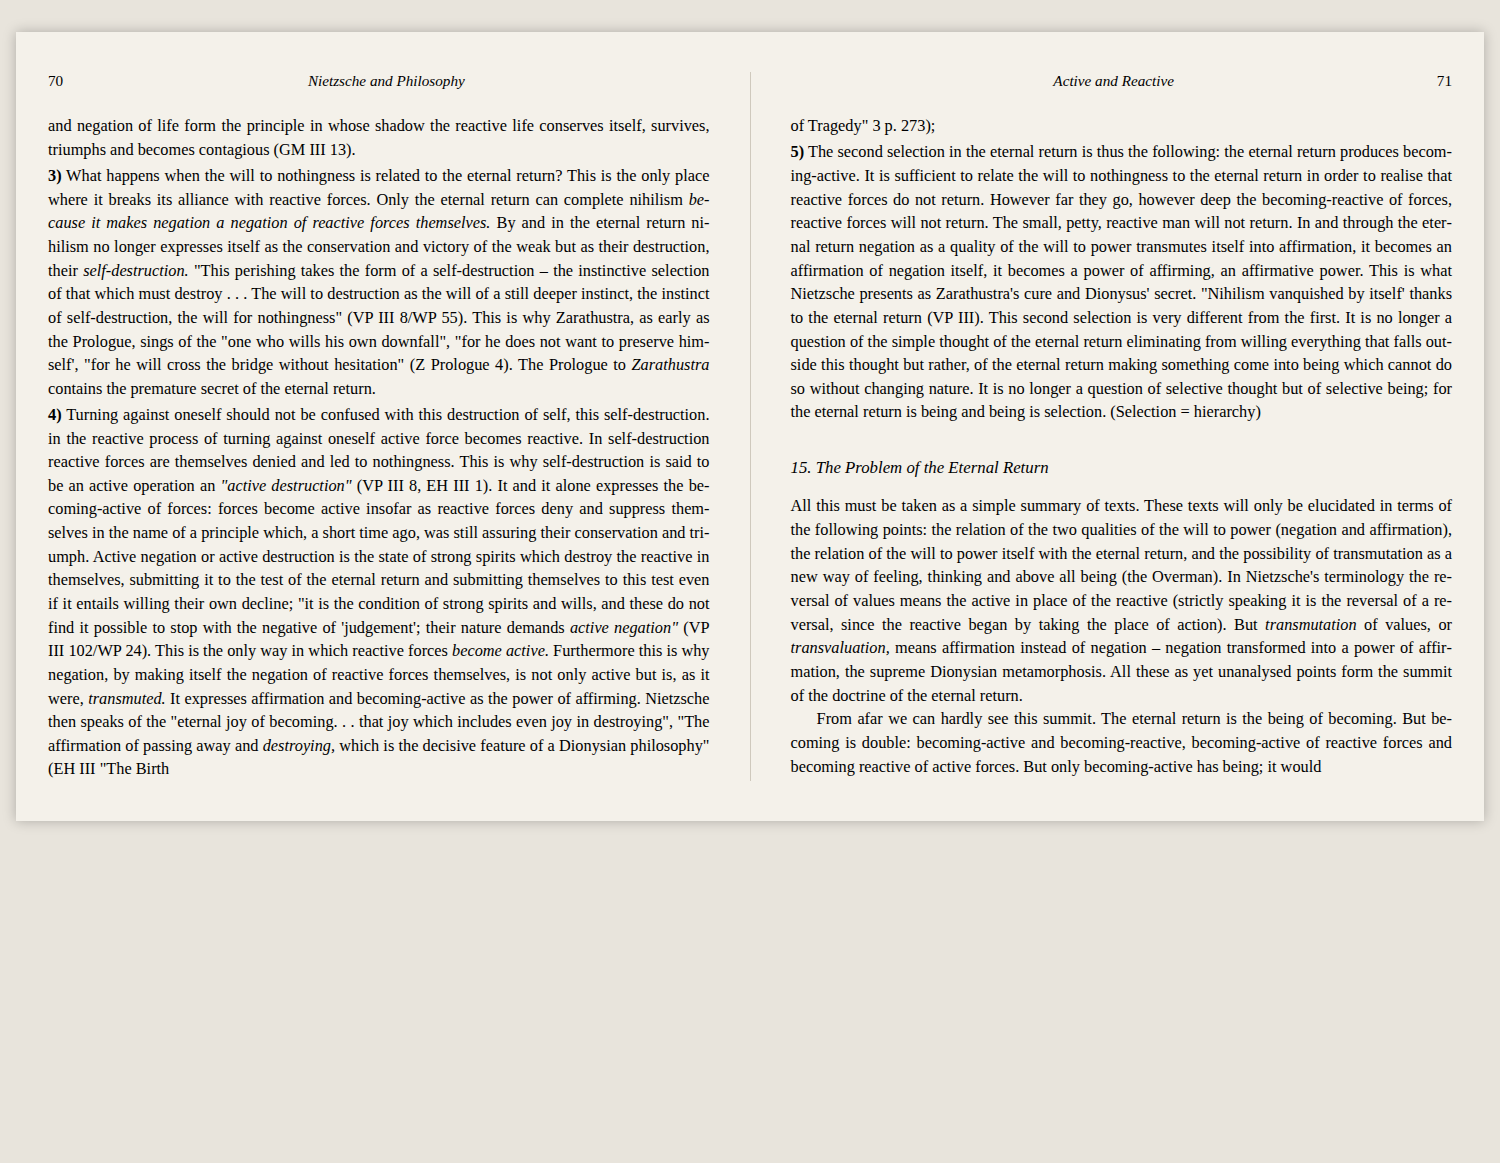70 Nietzsche and Philosophy
and negation of life form the principle in whose shadow the reactive life conserves itself, survives, triumphs and becomes contagious (GM III 13).
3) What happens when the will to nothingness is related to the eternal return? This is the only place where it breaks its alliance with reactive forces. Only the eternal return can complete nihilism because it makes negation a negation of reactive forces themselves. By and in the eternal return nihilism no longer expresses itself as the conservation and victory of the weak but as their destruction, their self-destruction. "This perishing takes the form of a self-destruction – the instinctive selection of that which must destroy . . . The will to destruction as the will of a still deeper instinct, the instinct of self-destruction, the will for nothingness" (VP III 8/WP 55). This is why Zarathustra, as early as the Prologue, sings of the "one who wills his own downfall", "for he does not want to preserve himself', "for he will cross the bridge without hesitation" (Z Prologue 4). The Prologue to Zarathustra contains the premature secret of the eternal return.
4) Turning against oneself should not be confused with this destruction of self, this self-destruction. in the reactive process of turning against oneself active force becomes reactive. In self-destruction reactive forces are themselves denied and led to nothingness. This is why self-destruction is said to be an active operation an "active destruction" (VP III 8, EH III 1). It and it alone expresses the becoming-active of forces: forces become active insofar as reactive forces deny and suppress themselves in the name of a principle which, a short time ago, was still assuring their conservation and triumph. Active negation or active destruction is the state of strong spirits which destroy the reactive in themselves, submitting it to the test of the eternal return and submitting themselves to this test even if it entails willing their own decline; "it is the condition of strong spirits and wills, and these do not find it possible to stop with the negative of 'judgement'; their nature demands active negation" (VP III 102/WP 24). This is the only way in which reactive forces become active. Furthermore this is why negation, by making itself the negation of reactive forces themselves, is not only active but is, as it were, transmuted. It expresses affirmation and becoming-active as the power of affirming. Nietzsche then speaks of the "eternal joy of becoming. . . that joy which includes even joy in destroying", "The affirmation of passing away and destroying, which is the decisive feature of a Dionysian philosophy" (EH III "The Birth
Active and Reactive 71
of Tragedy" 3 p. 273);
5) The second selection in the eternal return is thus the following: the eternal return produces becoming-active. It is sufficient to relate the will to nothingness to the eternal return in order to realise that reactive forces do not return. However far they go, however deep the becoming-reactive of forces, reactive forces will not return. The small, petty, reactive man will not return. In and through the eternal return negation as a quality of the will to power transmutes itself into affirmation, it becomes an affirmation of negation itself, it becomes a power of affirming, an affirmative power. This is what Nietzsche presents as Zarathustra's cure and Dionysus' secret. "Nihilism vanquished by itself' thanks to the eternal return (VP III). This second selection is very different from the first. It is no longer a question of the simple thought of the eternal return eliminating from willing everything that falls outside this thought but rather, of the eternal return making something come into being which cannot do so without changing nature. It is no longer a question of selective thought but of selective being; for the eternal return is being and being is selection. (Selection = hierarchy)
15. The Problem of the Eternal Return
All this must be taken as a simple summary of texts. These texts will only be elucidated in terms of the following points: the relation of the two qualities of the will to power (negation and affirmation), the relation of the will to power itself with the eternal return, and the possibility of transmutation as a new way of feeling, thinking and above all being (the Overman). In Nietzsche's terminology the reversal of values means the active in place of the reactive (strictly speaking it is the reversal of a reversal, since the reactive began by taking the place of action). But transmutation of values, or transvaluation, means affirmation instead of negation – negation transformed into a power of affirmation, the supreme Dionysian metamorphosis. All these as yet unanalysed points form the summit of the doctrine of the eternal return.
From afar we can hardly see this summit. The eternal return is the being of becoming. But becoming is double: becoming-active and becoming-reactive, becoming-active of reactive forces and becoming reactive of active forces. But only becoming-active has being; it would